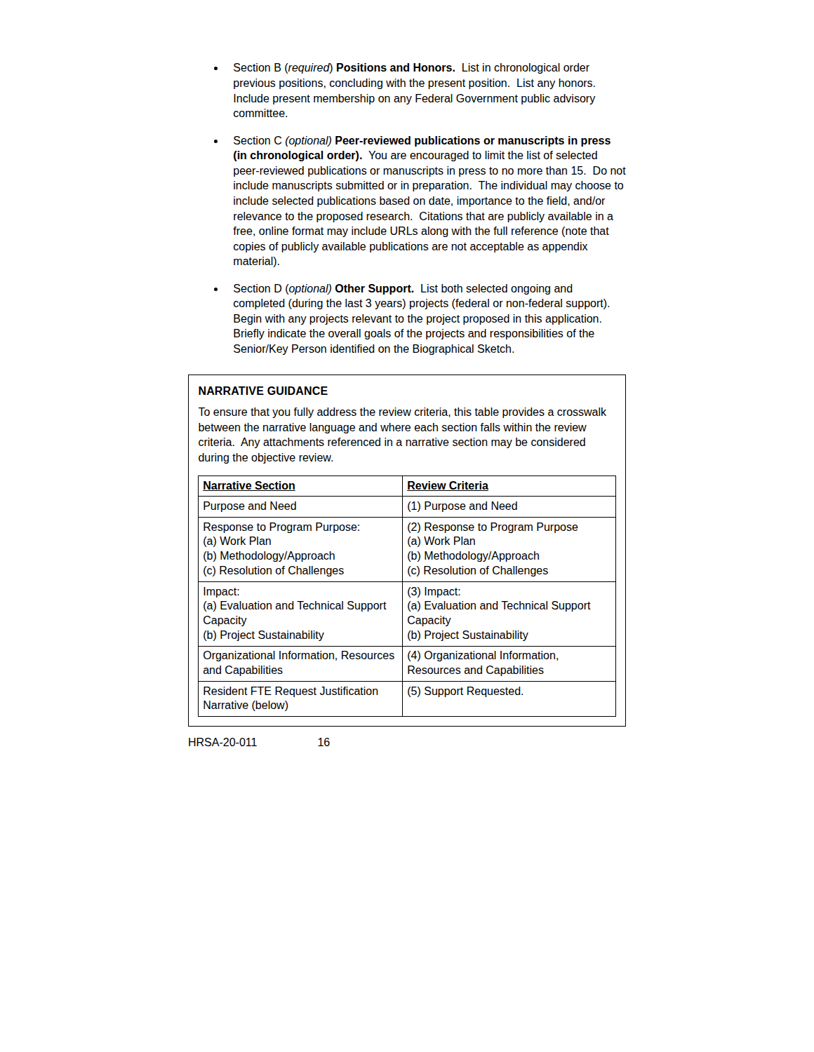Section B (required) Positions and Honors. List in chronological order previous positions, concluding with the present position. List any honors. Include present membership on any Federal Government public advisory committee.
Section C (optional) Peer-reviewed publications or manuscripts in press (in chronological order). You are encouraged to limit the list of selected peer-reviewed publications or manuscripts in press to no more than 15. Do not include manuscripts submitted or in preparation. The individual may choose to include selected publications based on date, importance to the field, and/or relevance to the proposed research. Citations that are publicly available in a free, online format may include URLs along with the full reference (note that copies of publicly available publications are not acceptable as appendix material).
Section D (optional) Other Support. List both selected ongoing and completed (during the last 3 years) projects (federal or non-federal support). Begin with any projects relevant to the project proposed in this application. Briefly indicate the overall goals of the projects and responsibilities of the Senior/Key Person identified on the Biographical Sketch.
NARRATIVE GUIDANCE
To ensure that you fully address the review criteria, this table provides a crosswalk between the narrative language and where each section falls within the review criteria. Any attachments referenced in a narrative section may be considered during the objective review.
| Narrative Section | Review Criteria |
| --- | --- |
| Purpose and Need | (1) Purpose and Need |
| Response to Program Purpose: (a) Work Plan (b) Methodology/Approach (c) Resolution of Challenges | (2) Response to Program Purpose (a) Work Plan (b) Methodology/Approach (c) Resolution of Challenges |
| Impact: (a) Evaluation and Technical Support Capacity (b) Project Sustainability | (3) Impact: (a) Evaluation and Technical Support Capacity (b) Project Sustainability |
| Organizational Information, Resources and Capabilities | (4) Organizational Information, Resources and Capabilities |
| Resident FTE Request Justification Narrative (below) | (5) Support Requested. |
HRSA-20-011 16